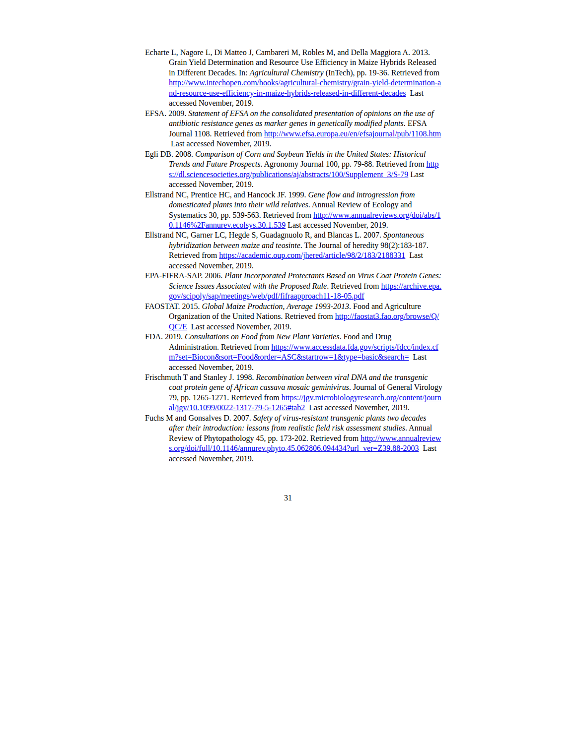Echarte L, Nagore L, Di Matteo J, Cambareri M, Robles M, and Della Maggiora A. 2013. Grain Yield Determination and Resource Use Efficiency in Maize Hybrids Released in Different Decades. In: Agricultural Chemistry (InTech), pp. 19-36. Retrieved from http://www.intechopen.com/books/agricultural-chemistry/grain-yield-determination-and-resource-use-efficiency-in-maize-hybrids-released-in-different-decades Last accessed November, 2019.
EFSA. 2009. Statement of EFSA on the consolidated presentation of opinions on the use of antibiotic resistance genes as marker genes in genetically modified plants. EFSA Journal 1108. Retrieved from http://www.efsa.europa.eu/en/efsajournal/pub/1108.htm Last accessed November, 2019.
Egli DB. 2008. Comparison of Corn and Soybean Yields in the United States: Historical Trends and Future Prospects. Agronomy Journal 100, pp. 79-88. Retrieved from https://dl.sciencesocieties.org/publications/aj/abstracts/100/Supplement_3/S-79 Last accessed November, 2019.
Ellstrand NC, Prentice HC, and Hancock JF. 1999. Gene flow and introgression from domesticated plants into their wild relatives. Annual Review of Ecology and Systematics 30, pp. 539-563. Retrieved from http://www.annualreviews.org/doi/abs/10.1146%2Fannurev.ecolsys.30.1.539 Last accessed November, 2019.
Ellstrand NC, Garner LC, Hegde S, Guadagnuolo R, and Blancas L. 2007. Spontaneous hybridization between maize and teosinte. The Journal of heredity 98(2):183-187. Retrieved from https://academic.oup.com/jhered/article/98/2/183/2188331 Last accessed November, 2019.
EPA-FIFRA-SAP. 2006. Plant Incorporated Protectants Based on Virus Coat Protein Genes: Science Issues Associated with the Proposed Rule. Retrieved from https://archive.epa.gov/scipoly/sap/meetings/web/pdf/fifraapproach11-18-05.pdf
FAOSTAT. 2015. Global Maize Production, Average 1993-2013. Food and Agriculture Organization of the United Nations. Retrieved from http://faostat3.fao.org/browse/Q/QC/E Last accessed November, 2019.
FDA. 2019. Consultations on Food from New Plant Varieties. Food and Drug Administration. Retrieved from https://www.accessdata.fda.gov/scripts/fdcc/index.cfm?set=Biocon&sort=Food&order=ASC&startrow=1&type=basic&search= Last accessed November, 2019.
Frischmuth T and Stanley J. 1998. Recombination between viral DNA and the transgenic coat protein gene of African cassava mosaic geminivirus. Journal of General Virology 79, pp. 1265-1271. Retrieved from https://jgv.microbiologyresearch.org/content/journal/jgv/10.1099/0022-1317-79-5-1265#tab2 Last accessed November, 2019.
Fuchs M and Gonsalves D. 2007. Safety of virus-resistant transgenic plants two decades after their introduction: lessons from realistic field risk assessment studies. Annual Review of Phytopathology 45, pp. 173-202. Retrieved from http://www.annualreviews.org/doi/full/10.1146/annurev.phyto.45.062806.094434?url_ver=Z39.88-2003 Last accessed November, 2019.
31